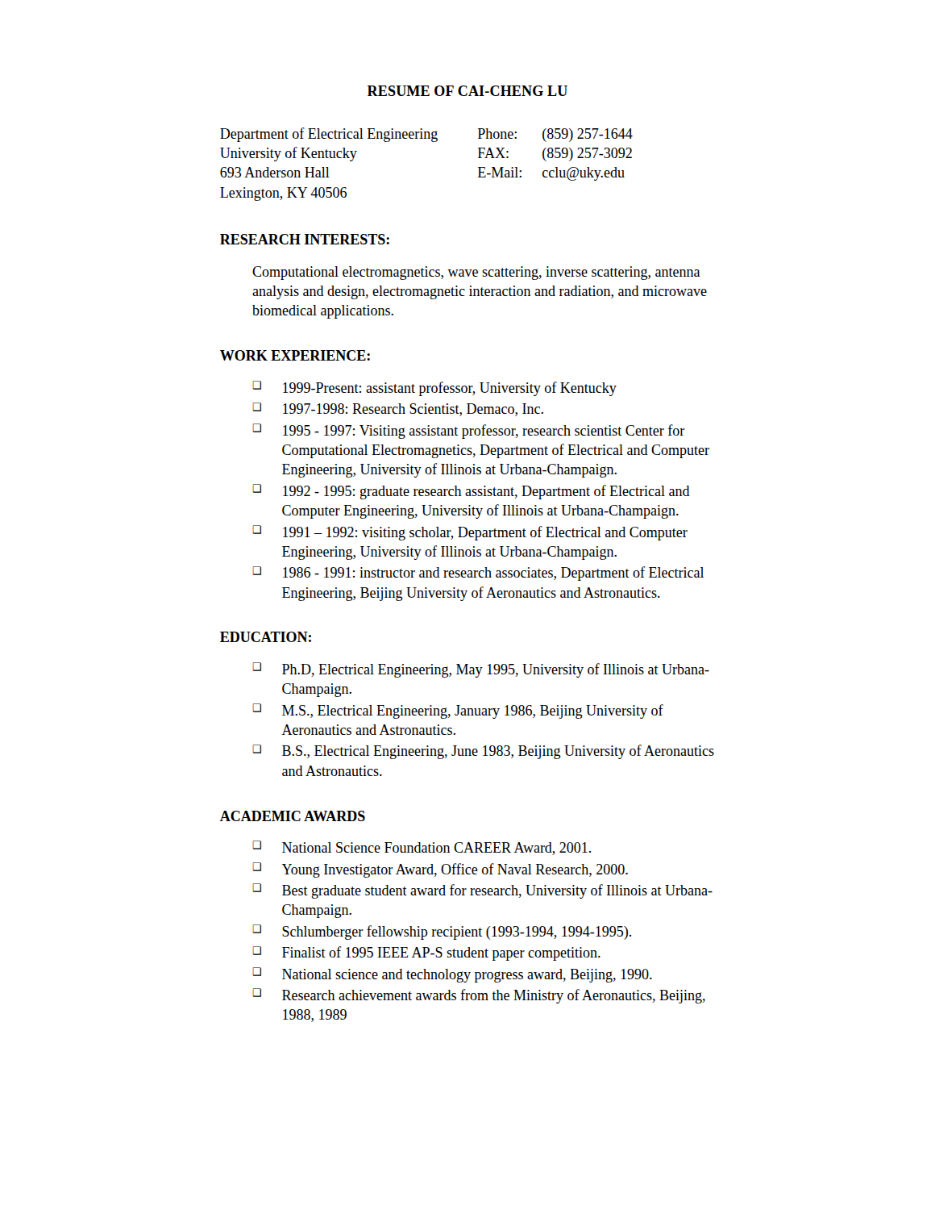RESUME OF CAI-CHENG LU
| Department of Electrical Engineering | Phone: | (859) 257-1644 |
| University of Kentucky | FAX: | (859) 257-3092 |
| 693 Anderson Hall | E-Mail: | cclu@uky.edu |
| Lexington, KY 40506 | | |
RESEARCH INTERESTS:
Computational electromagnetics, wave scattering, inverse scattering, antenna analysis and design, electromagnetic interaction and radiation, and microwave biomedical applications.
WORK EXPERIENCE:
1999-Present: assistant professor, University of Kentucky
1997-1998: Research Scientist, Demaco, Inc.
1995 - 1997: Visiting assistant professor, research scientist Center for Computational Electromagnetics, Department of Electrical and Computer Engineering, University of Illinois at Urbana-Champaign.
1992 - 1995: graduate research assistant, Department of Electrical and Computer Engineering, University of Illinois at Urbana-Champaign.
1991 – 1992: visiting scholar, Department of Electrical and Computer Engineering, University of Illinois at Urbana-Champaign.
1986 - 1991: instructor and research associates, Department of Electrical Engineering, Beijing University of Aeronautics and Astronautics.
EDUCATION:
Ph.D, Electrical Engineering, May 1995, University of Illinois at Urbana-Champaign.
M.S., Electrical Engineering, January 1986, Beijing University of Aeronautics and Astronautics.
B.S., Electrical Engineering, June 1983, Beijing University of Aeronautics and Astronautics.
ACADEMIC AWARDS
National Science Foundation CAREER Award, 2001.
Young Investigator Award, Office of Naval Research, 2000.
Best graduate student award for research, University of Illinois at Urbana-Champaign.
Schlumberger fellowship recipient (1993-1994, 1994-1995).
Finalist of 1995 IEEE AP-S student paper competition.
National science and technology progress award, Beijing, 1990.
Research achievement awards from the Ministry of Aeronautics, Beijing, 1988, 1989